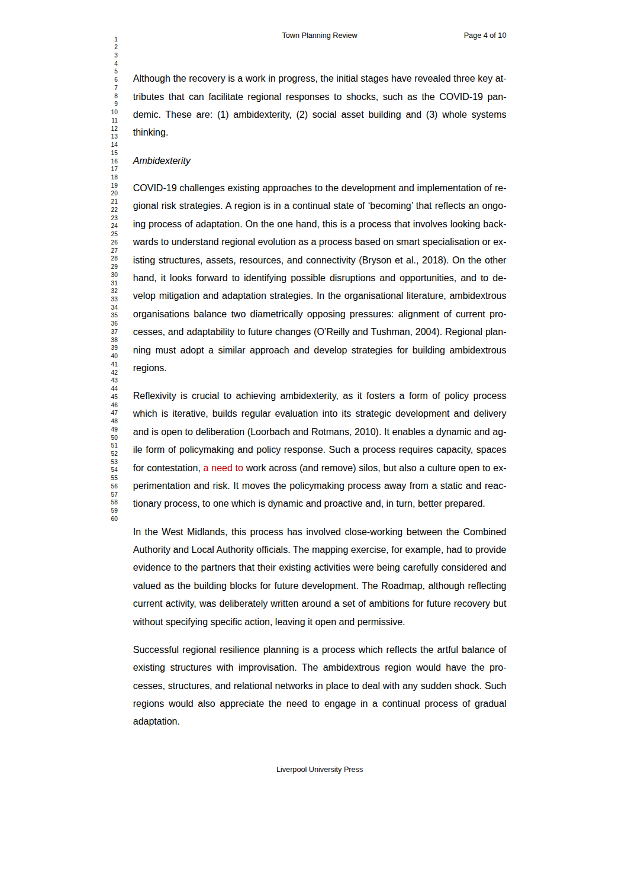12345678910 11121314151617181920 21222324252627282930 31323334353637383940 41424344454647484950 51525354555657585960
Town Planning Review Page 4 of 10
Although the recovery is a work in progress, the initial stages have revealed three key attributes that can facilitate regional responses to shocks, such as the COVID-19 pandemic. These are: (1) ambidexterity, (2) social asset building and (3) whole systems thinking.
Ambidexterity
COVID-19 challenges existing approaches to the development and implementation of regional risk strategies. A region is in a continual state of ‘becoming’ that reflects an ongoing process of adaptation. On the one hand, this is a process that involves looking backwards to understand regional evolution as a process based on smart specialisation or existing structures, assets, resources, and connectivity (Bryson et al., 2018). On the other hand, it looks forward to identifying possible disruptions and opportunities, and to develop mitigation and adaptation strategies. In the organisational literature, ambidextrous organisations balance two diametrically opposing pressures: alignment of current processes, and adaptability to future changes (O’Reilly and Tushman, 2004). Regional planning must adopt a similar approach and develop strategies for building ambidextrous regions.
Reflexivity is crucial to achieving ambidexterity, as it fosters a form of policy process which is iterative, builds regular evaluation into its strategic development and delivery and is open to deliberation (Loorbach and Rotmans, 2010). It enables a dynamic and agile form of policymaking and policy response. Such a process requires capacity, spaces for contestation, a need to work across (and remove) silos, but also a culture open to experimentation and risk. It moves the policymaking process away from a static and reactionary process, to one which is dynamic and proactive and, in turn, better prepared.
In the West Midlands, this process has involved close-working between the Combined Authority and Local Authority officials. The mapping exercise, for example, had to provide evidence to the partners that their existing activities were being carefully considered and valued as the building blocks for future development. The Roadmap, although reflecting current activity, was deliberately written around a set of ambitions for future recovery but without specifying specific action, leaving it open and permissive.
Successful regional resilience planning is a process which reflects the artful balance of existing structures with improvisation. The ambidextrous region would have the processes, structures, and relational networks in place to deal with any sudden shock. Such regions would also appreciate the need to engage in a continual process of gradual adaptation.
Liverpool University Press